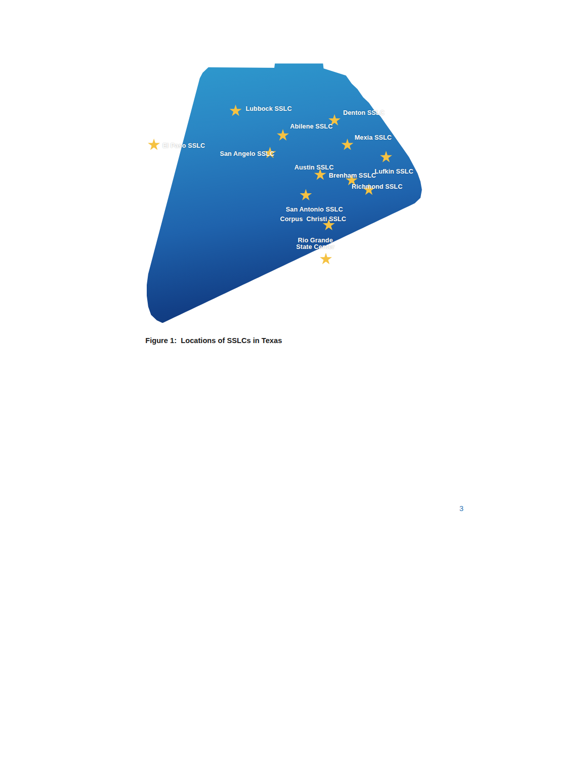Lubbock SSLC Denton SSLC Abilene SSLC Mexia SSLC El Paso SSLC San Angelo SSLC Lufkin SSLC Austin SSLC Brenham SSLC Richmond SSLC San Antonio SSLC Corpus Christi SSLC Rio Grande
State Center
Figure 1: Locations of SSLCs in Texas
3